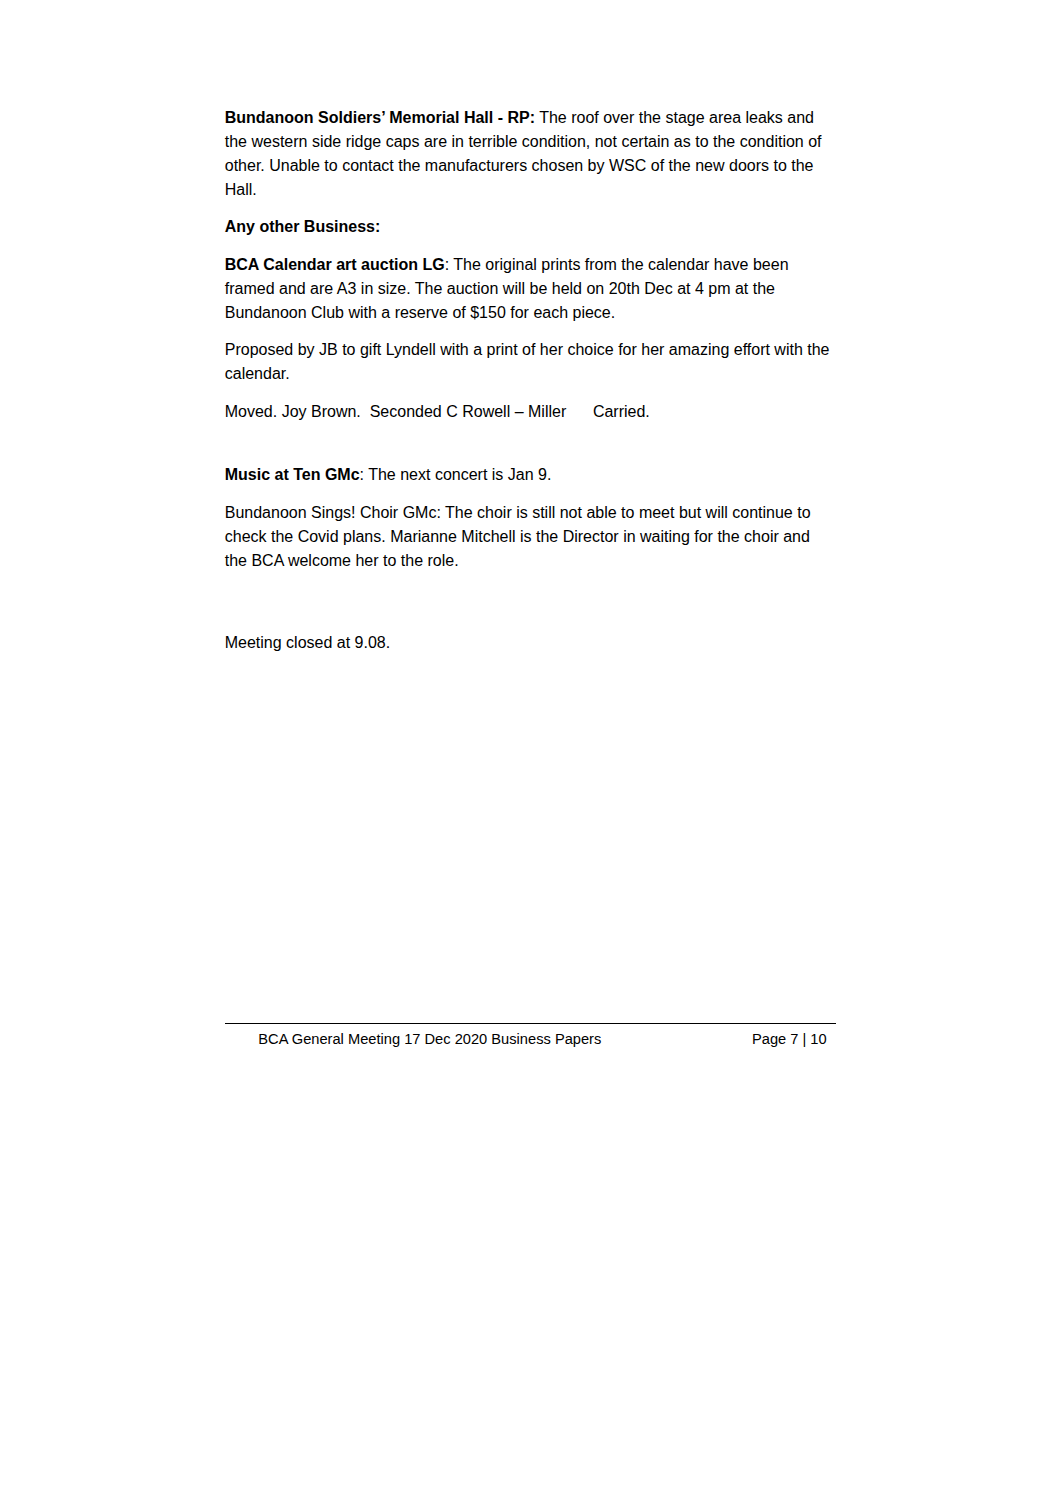Bundanoon Soldiers’ Memorial Hall - RP: The roof over the stage area leaks and the western side ridge caps are in terrible condition, not certain as to the condition of other. Unable to contact the manufacturers chosen by WSC of the new doors to the Hall.
Any other Business:
BCA Calendar art auction LG: The original prints from the calendar have been framed and are A3 in size. The auction will be held on 20th Dec at 4 pm at the Bundanoon Club with a reserve of $150 for each piece.
Proposed by JB to gift Lyndell with a print of her choice for her amazing effort with the calendar.
Moved. Joy Brown. Seconded C Rowell – Miller Carried.
Music at Ten GMc: The next concert is Jan 9.
Bundanoon Sings! Choir GMc: The choir is still not able to meet but will continue to check the Covid plans. Marianne Mitchell is the Director in waiting for the choir and the BCA welcome her to the role.
Meeting closed at 9.08.
BCA General Meeting 17 Dec 2020 Business Papers Page 7 | 10